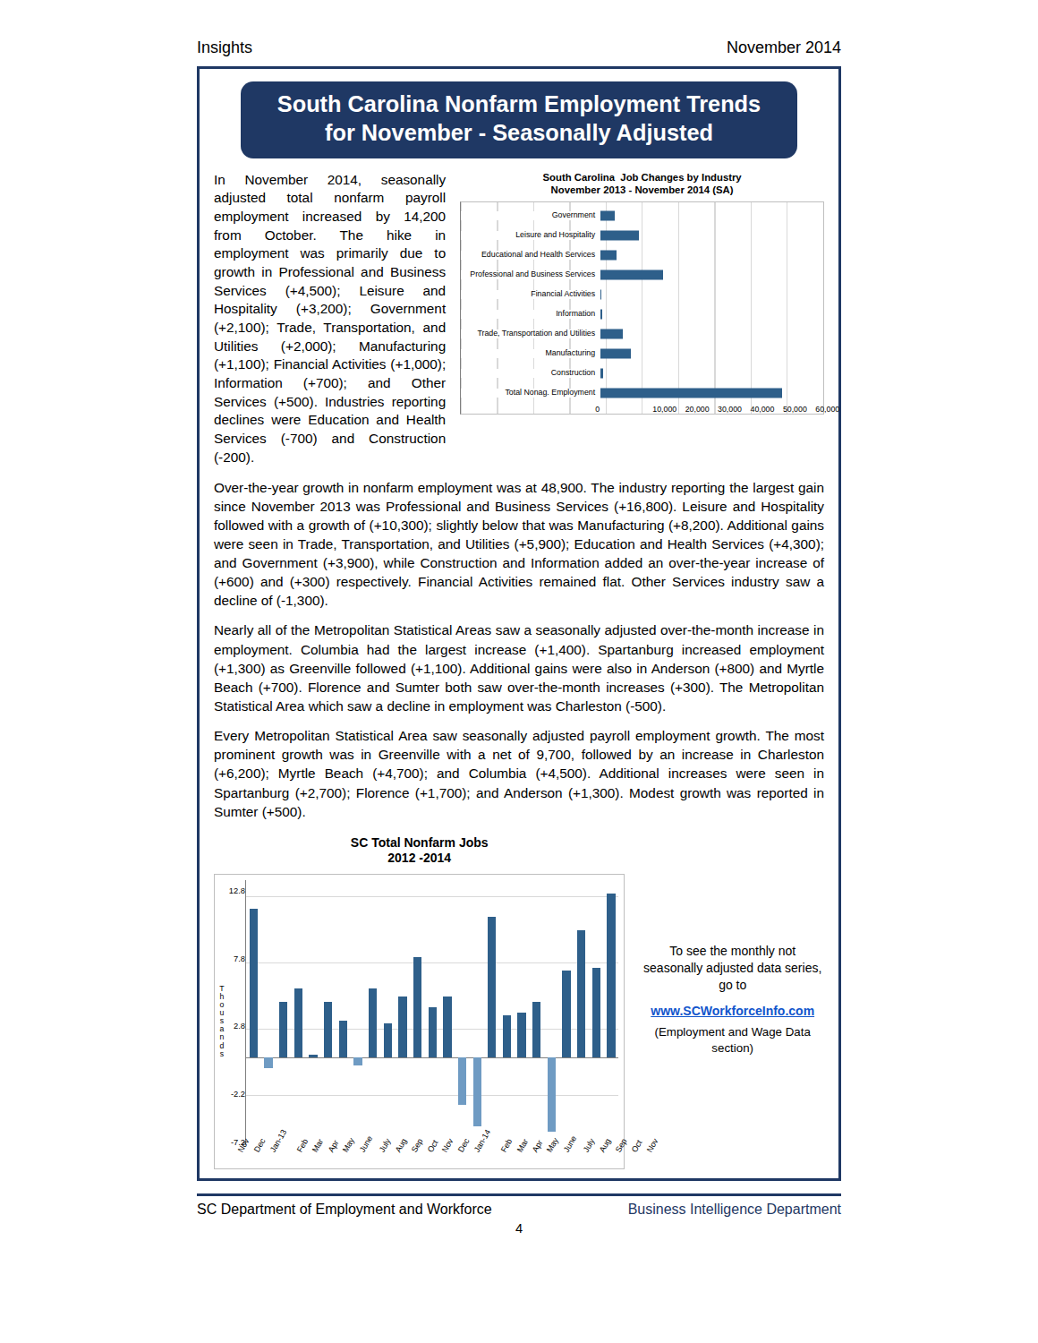Insights
November 2014
South Carolina Nonfarm Employment Trends
for November - Seasonally Adjusted
In November 2014, seasonally adjusted total nonfarm payroll employment increased by 14,200 from October. The hike in employment was primarily due to growth in Professional and Business Services (+4,500); Leisure and Hospitality (+3,200); Government (+2,100); Trade, Transportation, and Utilities (+2,000); Manufacturing (+1,100); Financial Activities (+1,000); Information (+700); and Other Services (+500). Industries reporting declines were Education and Health Services (-700) and Construction (-200).
South Carolina Job Changes by Industry
November 2013 - November 2014 (SA)
Government
Leisure and Hospitality
Educational and Health Services
Professional and Business Services
Financial Activities
Information
Trade, Transportation and Utilities
Manufacturing
Construction
Total Nonag. Employment
010,00020,00030,00040,00050,00060,000
Over-the-year growth in nonfarm employment was at 48,900. The industry reporting the largest gain since November 2013 was Professional and Business Services (+16,800). Leisure and Hospitality followed with a growth of (+10,300); slightly below that was Manufacturing (+8,200). Additional gains were seen in Trade, Transportation, and Utilities (+5,900); Education and Health Services (+4,300); and Government (+3,900), while Construction and Information added an over-the-year increase of (+600) and (+300) respectively. Financial Activities remained flat. Other Services industry saw a decline of (-1,300).
Nearly all of the Metropolitan Statistical Areas saw a seasonally adjusted over-the-month increase in employment. Columbia had the largest increase (+1,400). Spartanburg increased employment (+1,300) as Greenville followed (+1,100). Additional gains were also in Anderson (+800) and Myrtle Beach (+700). Florence and Sumter both saw over-the-month increases (+300). The Metropolitan Statistical Area which saw a decline in employment was Charleston (-500).
Every Metropolitan Statistical Area saw seasonally adjusted payroll employment growth. The most prominent growth was in Greenville with a net of 9,700, followed by an increase in Charleston (+6,200); Myrtle Beach (+4,700); and Columbia (+4,500). Additional increases were seen in Spartanburg (+2,700); Florence (+1,700); and Anderson (+1,300). Modest growth was reported in Sumter (+500).
SC Total Nonfarm Jobs
2012 -2014
T
h
o
u
s
a
n
d
s
12.8 7.8 2.8 -2.2 -7.2
Nov Dec Jan-13 Feb Mar Apr May June July Aug Sep Oct Nov Dec Jan-14 Feb Mar Apr May June July Aug Sep Oct Nov
To see the monthly not seasonally adjusted data series, go to
www.SCWorkforceInfo.com
(Employment and Wage Data section)
SC Department of Employment and Workforce
Business Intelligence Department
4